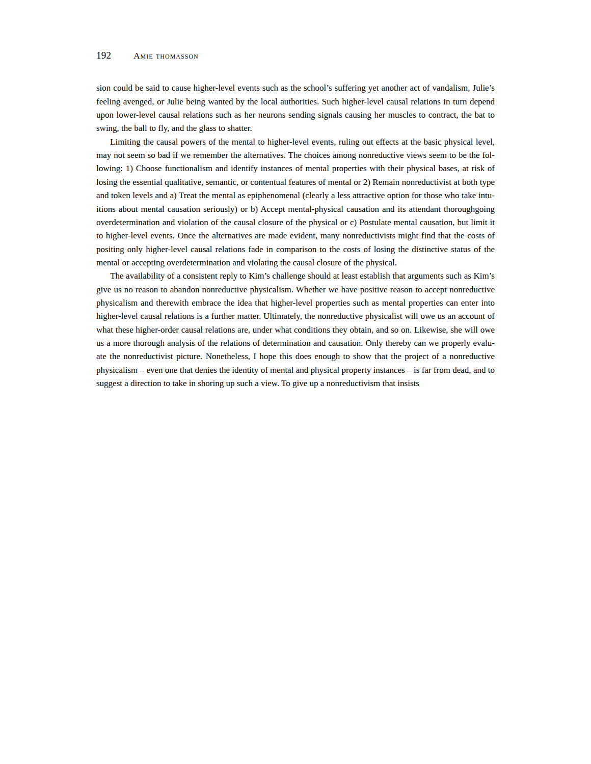192 Amie Thomasson
sion could be said to cause higher-level events such as the school’s suffering yet another act of vandalism, Julie’s feeling avenged, or Julie being wanted by the local authorities. Such higher-level causal relations in turn depend upon lower-level causal relations such as her neurons sending signals causing her muscles to contract, the bat to swing, the ball to fly, and the glass to shatter.
Limiting the causal powers of the mental to higher-level events, ruling out effects at the basic physical level, may not seem so bad if we remember the alternatives. The choices among nonreductive views seem to be the following: 1) Choose functionalism and identify instances of mental properties with their physical bases, at risk of losing the essential qualitative, semantic, or contentual features of mental or 2) Remain nonreductivist at both type and token levels and a) Treat the mental as epiphenomenal (clearly a less attractive option for those who take intuitions about mental causation seriously) or b) Accept mental-physical causation and its attendant thoroughgoing overdetermination and violation of the causal closure of the physical or c) Postulate mental causation, but limit it to higher-level events. Once the alternatives are made evident, many nonreductivists might find that the costs of positing only higher-level causal relations fade in comparison to the costs of losing the distinctive status of the mental or accepting overdetermination and violating the causal closure of the physical.
The availability of a consistent reply to Kim’s challenge should at least establish that arguments such as Kim’s give us no reason to abandon nonreductive physicalism. Whether we have positive reason to accept nonreductive physicalism and therewith embrace the idea that higher-level properties such as mental properties can enter into higher-level causal relations is a further matter. Ultimately, the nonreductive physicalist will owe us an account of what these higher-order causal relations are, under what conditions they obtain, and so on. Likewise, she will owe us a more thorough analysis of the relations of determination and causation. Only thereby can we properly evaluate the nonreductivist picture. Nonetheless, I hope this does enough to show that the project of a nonreductive physicalism – even one that denies the identity of mental and physical property instances – is far from dead, and to suggest a direction to take in shoring up such a view. To give up a nonreductivism that insists